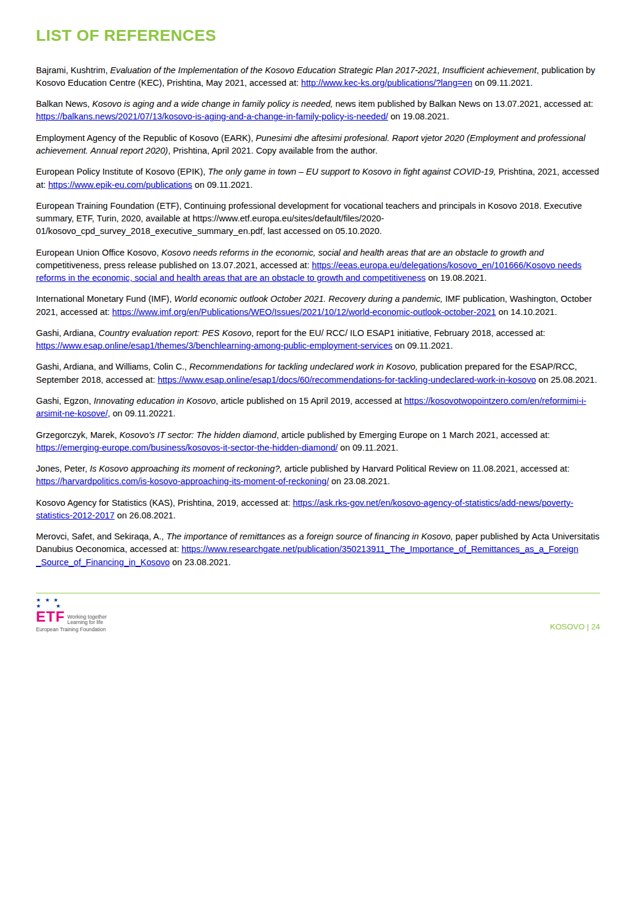LIST OF REFERENCES
Bajrami, Kushtrim, Evaluation of the Implementation of the Kosovo Education Strategic Plan 2017-2021, Insufficient achievement, publication by Kosovo Education Centre (KEC), Prishtina, May 2021, accessed at: http://www.kec-ks.org/publications/?lang=en on 09.11.2021.
Balkan News, Kosovo is aging and a wide change in family policy is needed, news item published by Balkan News on 13.07.2021, accessed at: https://balkans.news/2021/07/13/kosovo-is-aging-and-a-change-in-family-policy-is-needed/ on 19.08.2021.
Employment Agency of the Republic of Kosovo (EARK), Punesimi dhe aftesimi profesional. Raport vjetor 2020 (Employment and professional achievement. Annual report 2020), Prishtina, April 2021. Copy available from the author.
European Policy Institute of Kosovo (EPIK), The only game in town – EU support to Kosovo in fight against COVID-19, Prishtina, 2021, accessed at: https://www.epik-eu.com/publications on 09.11.2021.
European Training Foundation (ETF), Continuing professional development for vocational teachers and principals in Kosovo 2018. Executive summary, ETF, Turin, 2020, available at https://www.etf.europa.eu/sites/default/files/2020-01/kosovo_cpd_survey_2018_executive_summary_en.pdf, last accessed on 05.10.2020.
European Union Office Kosovo, Kosovo needs reforms in the economic, social and health areas that are an obstacle to growth and competitiveness, press release published on 13.07.2021, accessed at: https://eeas.europa.eu/delegations/kosovo_en/101666/Kosovo needs reforms in the economic, social and health areas that are an obstacle to growth and competitiveness on 19.08.2021.
International Monetary Fund (IMF), World economic outlook October 2021. Recovery during a pandemic, IMF publication, Washington, October 2021, accessed at: https://www.imf.org/en/Publications/WEO/Issues/2021/10/12/world-economic-outlook-october-2021 on 14.10.2021.
Gashi, Ardiana, Country evaluation report: PES Kosovo, report for the EU/ RCC/ ILO ESAP1 initiative, February 2018, accessed at: https://www.esap.online/esap1/themes/3/benchlearning-among-public-employment-services on 09.11.2021.
Gashi, Ardiana, and Williams, Colin C., Recommendations for tackling undeclared work in Kosovo, publication prepared for the ESAP/RCC, September 2018, accessed at: https://www.esap.online/esap1/docs/60/recommendations-for-tackling-undeclared-work-in-kosovo on 25.08.2021.
Gashi, Egzon, Innovating education in Kosovo, article published on 15 April 2019, accessed at https://kosovotwopointzero.com/en/reformimi-i-arsimit-ne-kosove/, on 09.11.20221.
Grzegorczyk, Marek, Kosovo's IT sector: The hidden diamond, article published by Emerging Europe on 1 March 2021, accessed at: https://emerging-europe.com/business/kosovos-it-sector-the-hidden-diamond/ on 09.11.2021.
Jones, Peter, Is Kosovo approaching its moment of reckoning?, article published by Harvard Political Review on 11.08.2021, accessed at: https://harvardpolitics.com/is-kosovo-approaching-its-moment-of-reckoning/ on 23.08.2021.
Kosovo Agency for Statistics (KAS), Prishtina, 2019, accessed at: https://ask.rks-gov.net/en/kosovo-agency-of-statistics/add-news/poverty-statistics-2012-2017 on 26.08.2021.
Merovci, Safet, and Sekiraqa, A., The importance of remittances as a foreign source of financing in Kosovo, paper published by Acta Universitatis Danubius Oeconomica, accessed at: https://www.researchgate.net/publication/350213911_The_Importance_of_Remittances_as_a_Foreign _Source_of_Financing_in_Kosovo on 23.08.2021.
★ ★ ★
★ ★
ETF Working together
Learning for life
European Training Foundation
KOSOVO | 24